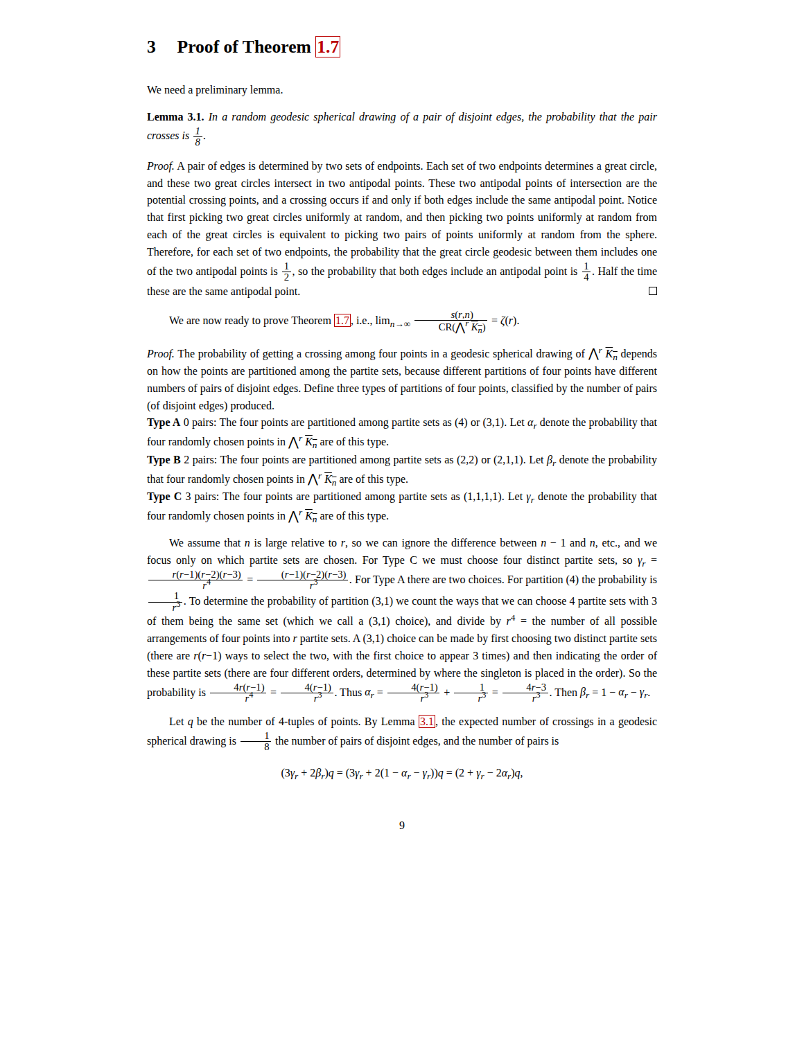3 Proof of Theorem 1.7
We need a preliminary lemma.
Lemma 3.1. In a random geodesic spherical drawing of a pair of disjoint edges, the probability that the pair crosses is 18.
Proof. A pair of edges is determined by two sets of endpoints. Each set of two endpoints determines a great circle, and these two great circles intersect in two antipodal points. These two antipodal points of intersection are the potential crossing points, and a crossing occurs if and only if both edges include the same antipodal point. Notice that first picking two great circles uniformly at random, and then picking two points uniformly at random from each of the great circles is equivalent to picking two pairs of points uniformly at random from the sphere. Therefore, for each set of two endpoints, the probability that the great circle geodesic between them includes one of the two antipodal points is 12, so the probability that both edges include an antipodal point is 14. Half the time these are the same antipodal point.
We are now ready to prove Theorem 1.7, i.e., limn→∞ s(r,n) CR(⋀r Kn) = ζ(r).
Proof. The probability of getting a crossing among four points in a geodesic spherical drawing of ⋀r Kn depends on how the points are partitioned among the partite sets, because different partitions of four points have different numbers of pairs of disjoint edges. Define three types of partitions of four points, classified by the number of pairs (of disjoint edges) produced.
Type A 0 pairs: The four points are partitioned among partite sets as (4) or (3,1). Let αr denote the probability that four randomly chosen points in ⋀r Kn are of this type.
Type B 2 pairs: The four points are partitioned among partite sets as (2,2) or (2,1,1). Let βr denote the probability that four randomly chosen points in ⋀r Kn are of this type.
Type C 3 pairs: The four points are partitioned among partite sets as (1,1,1,1). Let γr denote the probability that four randomly chosen points in ⋀r Kn are of this type.
We assume that n is large relative to r, so we can ignore the difference between n − 1 and n, etc., and we focus only on which partite sets are chosen. For Type C we must choose four distinct partite sets, so γr = r(r−1)(r−2)(r−3) r4 = (r−1)(r−2)(r−3) r3. For Type A there are two choices. For partition (4) the probability is 1 r3. To determine the probability of partition (3,1) we count the ways that we can choose 4 partite sets with 3 of them being the same set (which we call a (3,1) choice), and divide by r4 = the number of all possible arrangements of four points into r partite sets. A (3,1) choice can be made by first choosing two distinct partite sets (there are r(r−1) ways to select the two, with the first choice to appear 3 times) and then indicating the order of these partite sets (there are four different orders, determined by where the singleton is placed in the order). So the probability is 4r(r−1) r4 = 4(r−1) r3. Thus αr = 4(r−1) r3 + 1 r3 = 4r−3 r3. Then βr = 1 − αr − γr.
Let q be the number of 4-tuples of points. By Lemma 3.1, the expected number of crossings in a geodesic spherical drawing is 18 the number of pairs of disjoint edges, and the number of pairs is
(3γr + 2βr)q = (3γr + 2(1 − αr − γr))q = (2 + γr − 2αr)q,
9